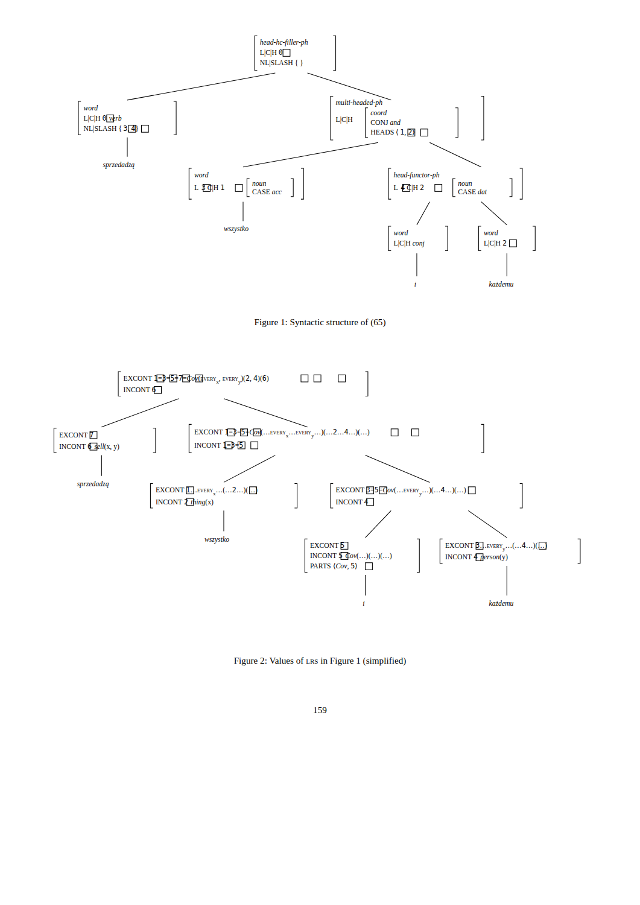head-hc-filler-ph L|C|H 0 NL|SLASH { } word L|C|H 0verb NL|SLASH {3, 4} sprzedadzą multi-headed-ph L|C|H coord CONJ and HEADS ⟨1, 2⟩ word L 3 C|H 1 noun CASE acc wszystko head-functor-ph L 4 C|H 2 noun CASE dat word L|C|H conj i word L|C|H 2 każdemu
Figure 1: Syntactic structure of (65)
EXCONT 1=3=5=7=Cov(everyx, everyy)(2, 4)(6) INCONT 6 EXCONT 7 INCONT 6sell(x, y) sprzedadzą EXCONT 1=3=5=Cov(…everyx…everyy…)(…2…4…)(…) INCONT 1=3=5 EXCONT 1…everyx…(…2…)(…) INCONT 2thing(x) wszystko EXCONT 3=5=Cov(…everyy…)(…4…)(…) INCONT 4 EXCONT 5 INCONT 5Cov(…)(…)(…) PARTS ⟨Cov, 5⟩ i EXCONT 3…everyy…(…4…)(…) INCONT 4person(y) każdemu
Figure 2: Values of lrs in Figure 1 (simplified)
159